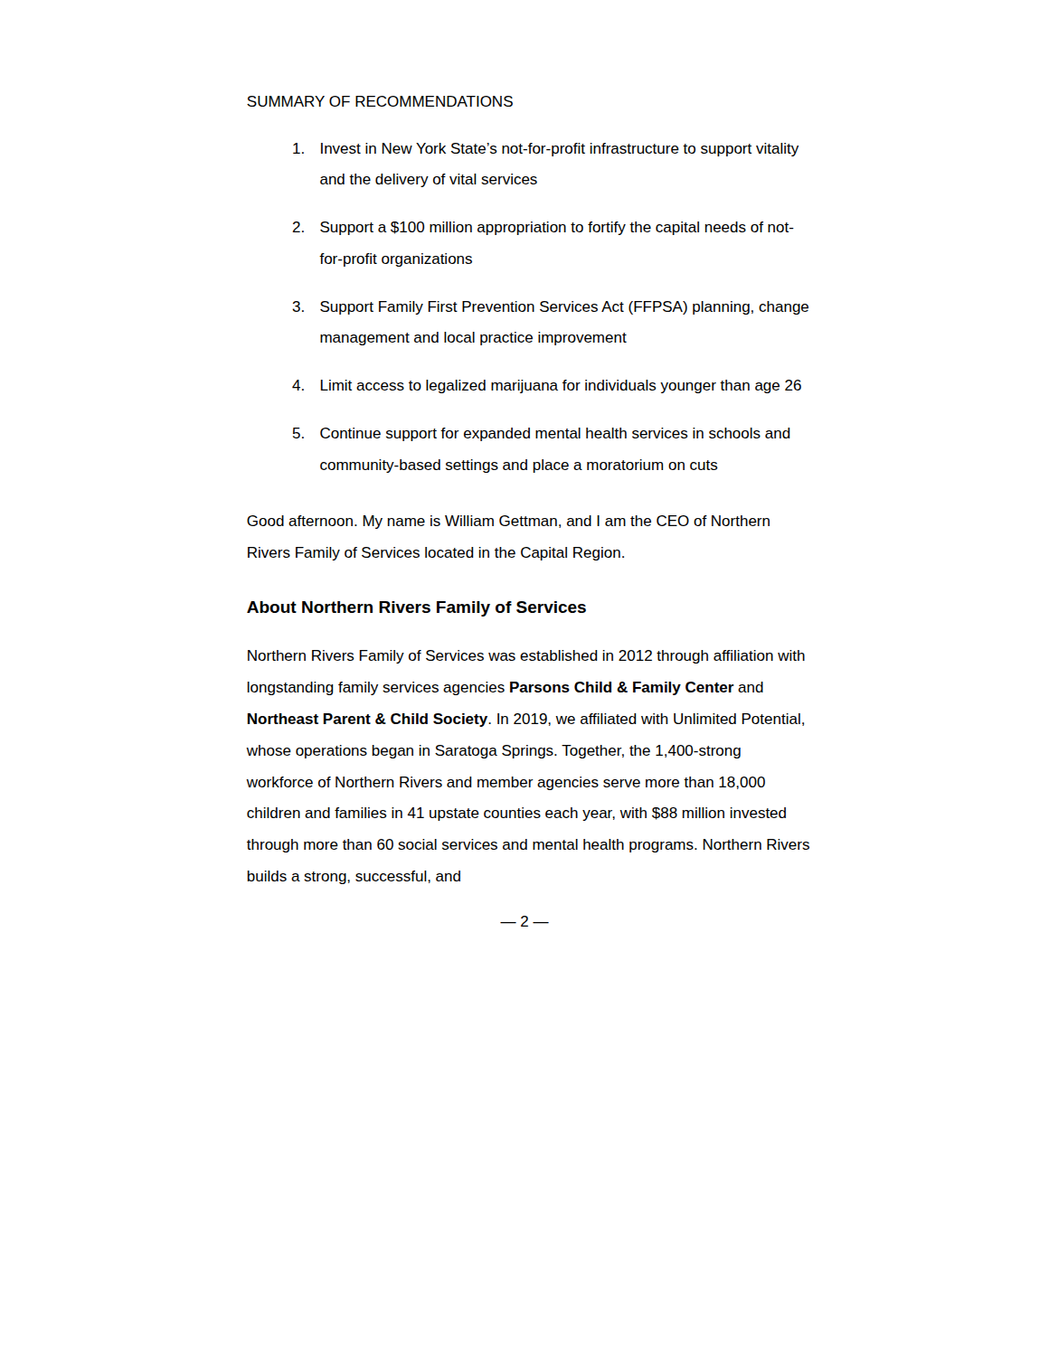SUMMARY OF RECOMMENDATIONS
Invest in New York State’s not-for-profit infrastructure to support vitality and the delivery of vital services
Support a $100 million appropriation to fortify the capital needs of not-for-profit organizations
Support Family First Prevention Services Act (FFPSA) planning, change management and local practice improvement
Limit access to legalized marijuana for individuals younger than age 26
Continue support for expanded mental health services in schools and community-based settings and place a moratorium on cuts
Good afternoon. My name is William Gettman, and I am the CEO of Northern Rivers Family of Services located in the Capital Region.
About Northern Rivers Family of Services
Northern Rivers Family of Services was established in 2012 through affiliation with longstanding family services agencies Parsons Child & Family Center and Northeast Parent & Child Society. In 2019, we affiliated with Unlimited Potential, whose operations began in Saratoga Springs. Together, the 1,400-strong workforce of Northern Rivers and member agencies serve more than 18,000 children and families in 41 upstate counties each year, with $88 million invested through more than 60 social services and mental health programs. Northern Rivers builds a strong, successful, and
— 2 —